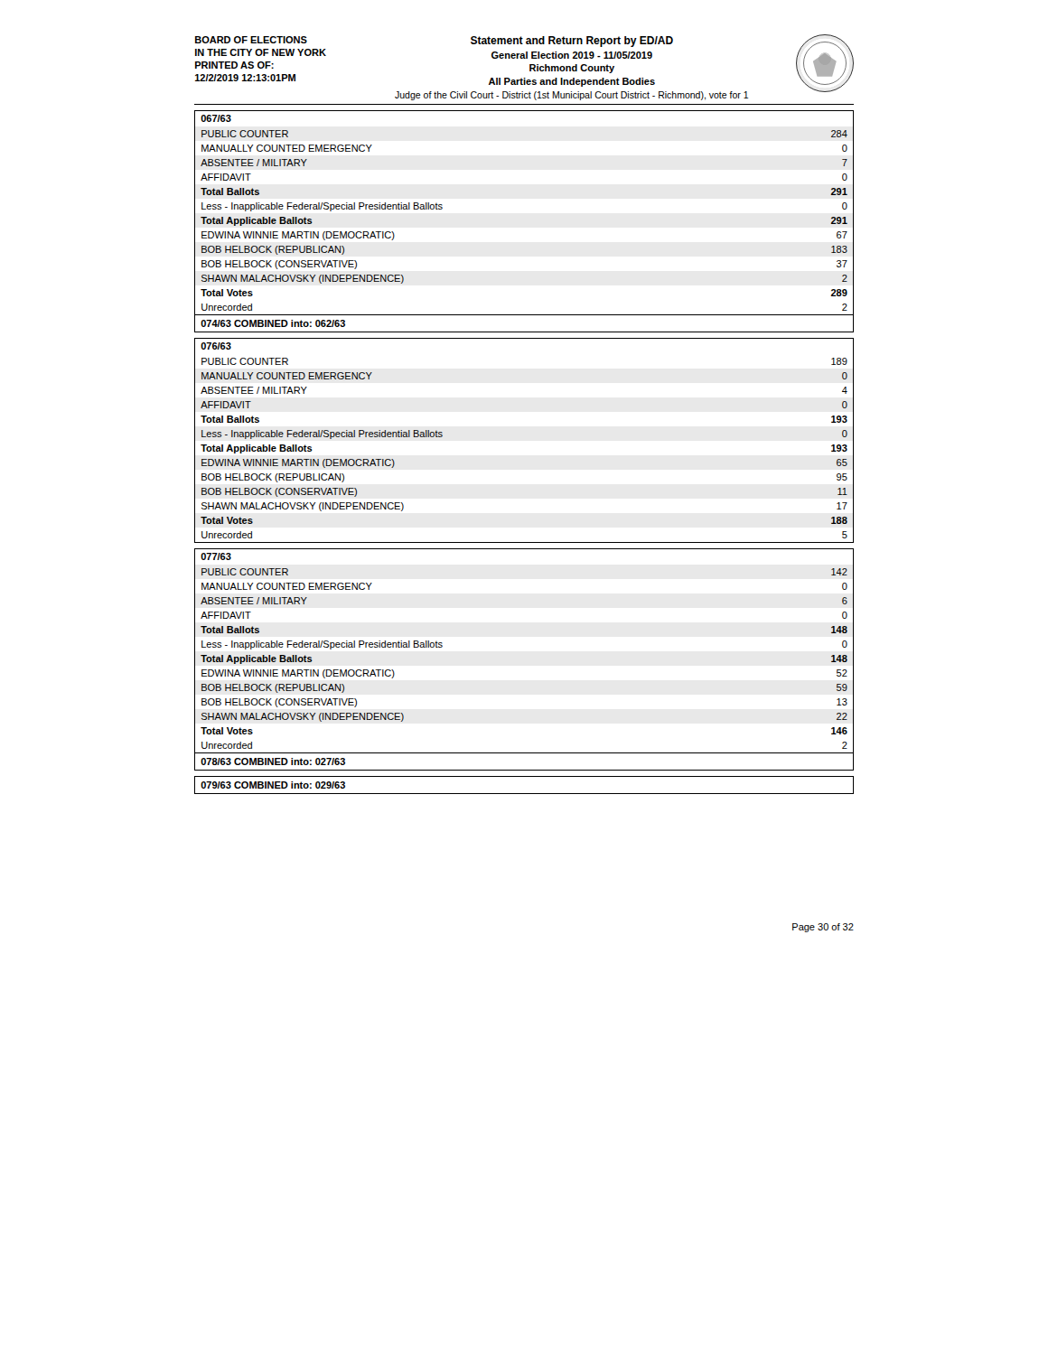BOARD OF ELECTIONS
IN THE CITY OF NEW YORK
PRINTED AS OF:
12/2/2019 12:13:01PM
Statement and Return Report by ED/AD
General Election 2019 - 11/05/2019
Richmond County
All Parties and Independent Bodies
Judge of the Civil Court - District (1st Municipal Court District - Richmond), vote for 1
067/63
| PUBLIC COUNTER | 284 |
| MANUALLY COUNTED EMERGENCY | 0 |
| ABSENTEE / MILITARY | 7 |
| AFFIDAVIT | 0 |
| Total Ballots | 291 |
| Less - Inapplicable Federal/Special Presidential Ballots | 0 |
| Total Applicable Ballots | 291 |
| EDWINA WINNIE MARTIN (DEMOCRATIC) | 67 |
| BOB HELBOCK (REPUBLICAN) | 183 |
| BOB HELBOCK (CONSERVATIVE) | 37 |
| SHAWN MALACHOVSKY (INDEPENDENCE) | 2 |
| Total Votes | 289 |
| Unrecorded | 2 |
074/63 COMBINED into: 062/63
076/63
| PUBLIC COUNTER | 189 |
| MANUALLY COUNTED EMERGENCY | 0 |
| ABSENTEE / MILITARY | 4 |
| AFFIDAVIT | 0 |
| Total Ballots | 193 |
| Less - Inapplicable Federal/Special Presidential Ballots | 0 |
| Total Applicable Ballots | 193 |
| EDWINA WINNIE MARTIN (DEMOCRATIC) | 65 |
| BOB HELBOCK (REPUBLICAN) | 95 |
| BOB HELBOCK (CONSERVATIVE) | 11 |
| SHAWN MALACHOVSKY (INDEPENDENCE) | 17 |
| Total Votes | 188 |
| Unrecorded | 5 |
077/63
| PUBLIC COUNTER | 142 |
| MANUALLY COUNTED EMERGENCY | 0 |
| ABSENTEE / MILITARY | 6 |
| AFFIDAVIT | 0 |
| Total Ballots | 148 |
| Less - Inapplicable Federal/Special Presidential Ballots | 0 |
| Total Applicable Ballots | 148 |
| EDWINA WINNIE MARTIN (DEMOCRATIC) | 52 |
| BOB HELBOCK (REPUBLICAN) | 59 |
| BOB HELBOCK (CONSERVATIVE) | 13 |
| SHAWN MALACHOVSKY (INDEPENDENCE) | 22 |
| Total Votes | 146 |
| Unrecorded | 2 |
078/63 COMBINED into: 027/63
079/63 COMBINED into: 029/63
Page 30 of 32